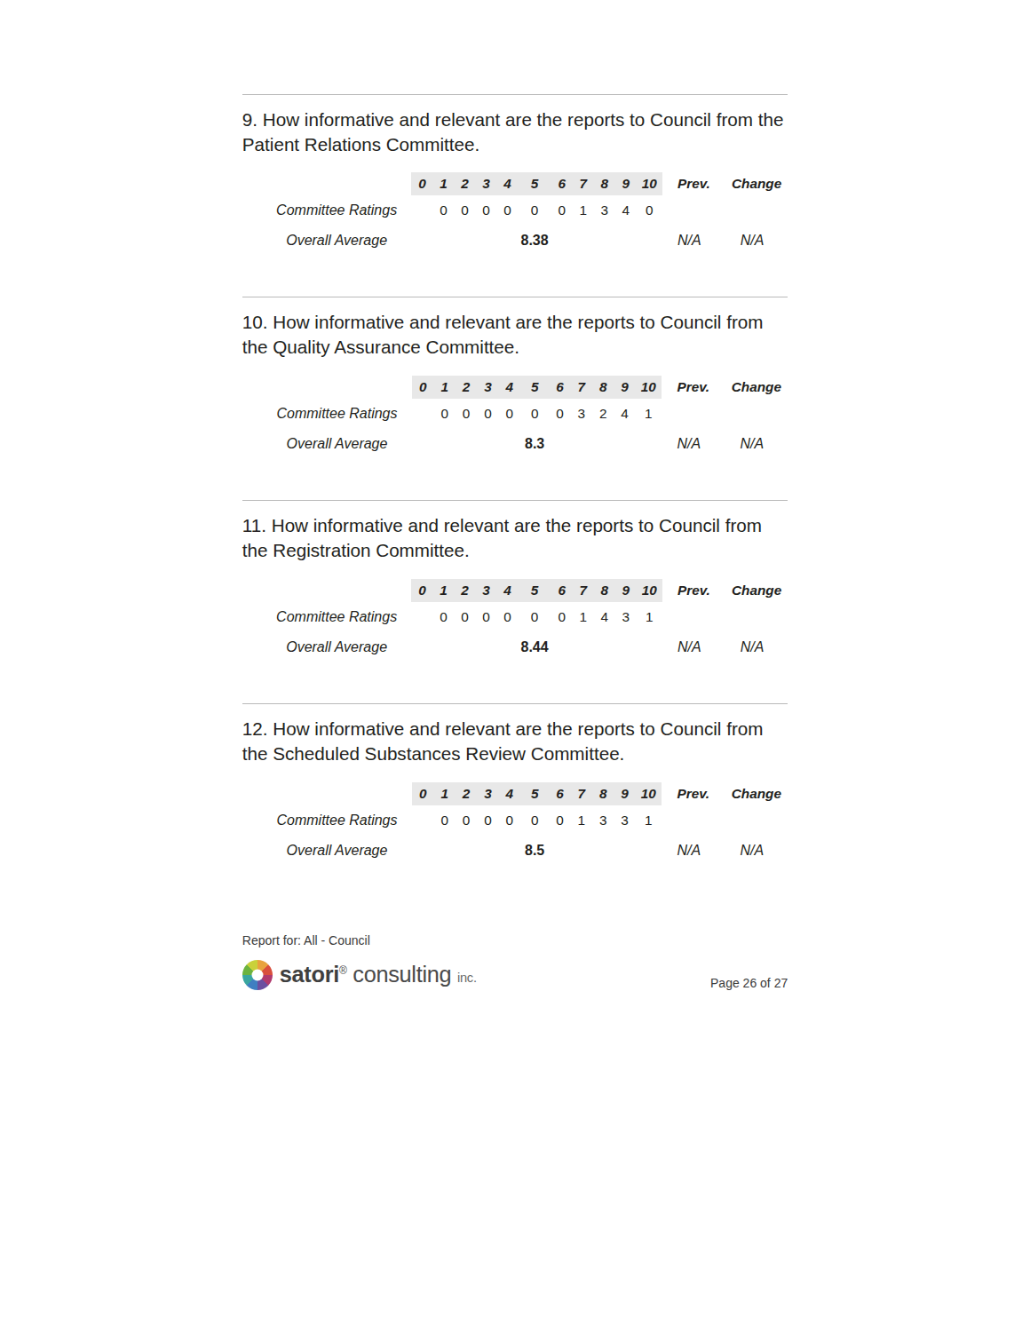9. How informative and relevant are the reports to Council from the Patient Relations Committee.
| | 0 | 1 | 2 | 3 | 4 | 5 | 6 | 7 | 8 | 9 | 10 | Prev. | Change |
| --- | --- | --- | --- | --- | --- | --- | --- | --- | --- | --- | --- | --- | --- |
| Committee Ratings | | 0 | 0 | 0 | 0 | 0 | 0 | 1 | 3 | 4 | 0 | | |
| Overall Average | | | | | | 8.38 | | | | | | N/A | N/A |
10. How informative and relevant are the reports to Council from the Quality Assurance Committee.
| | 0 | 1 | 2 | 3 | 4 | 5 | 6 | 7 | 8 | 9 | 10 | Prev. | Change |
| --- | --- | --- | --- | --- | --- | --- | --- | --- | --- | --- | --- | --- | --- |
| Committee Ratings | | 0 | 0 | 0 | 0 | 0 | 0 | 3 | 2 | 4 | 1 | | |
| Overall Average | | | | | | 8.3 | | | | | | N/A | N/A |
11. How informative and relevant are the reports to Council from the Registration Committee.
| | 0 | 1 | 2 | 3 | 4 | 5 | 6 | 7 | 8 | 9 | 10 | Prev. | Change |
| --- | --- | --- | --- | --- | --- | --- | --- | --- | --- | --- | --- | --- | --- |
| Committee Ratings | | 0 | 0 | 0 | 0 | 0 | 0 | 1 | 4 | 3 | 1 | | |
| Overall Average | | | | | | 8.44 | | | | | | N/A | N/A |
12. How informative and relevant are the reports to Council from the Scheduled Substances Review Committee.
| | 0 | 1 | 2 | 3 | 4 | 5 | 6 | 7 | 8 | 9 | 10 | Prev. | Change |
| --- | --- | --- | --- | --- | --- | --- | --- | --- | --- | --- | --- | --- | --- |
| Committee Ratings | | 0 | 0 | 0 | 0 | 0 | 0 | 1 | 3 | 3 | 1 | | |
| Overall Average | | | | | | 8.5 | | | | | | N/A | N/A |
Report for: All - Council
satori® consulting inc.
Page 26 of 27